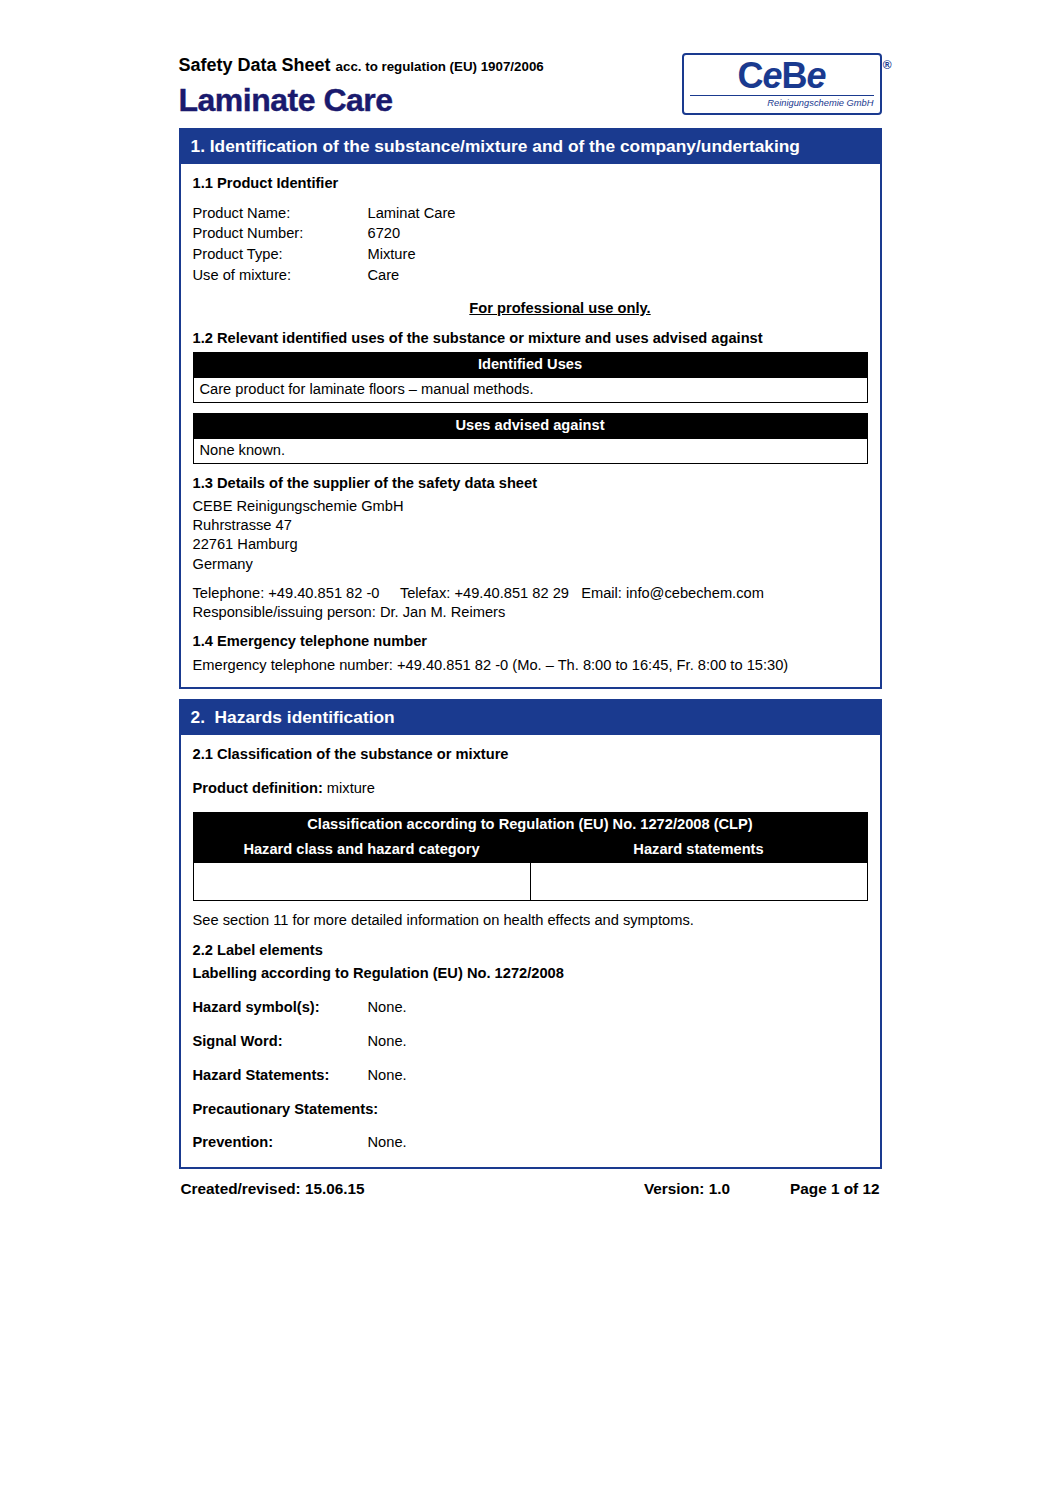Safety Data Sheet acc. to regulation (EU) 1907/2006
Laminate Care
CeBe
Reinigungschemie GmbH
®
1. Identification of the substance/mixture and of the company/undertaking
1.1 Product Identifier
| Product Name: | Laminat Care |
| Product Number: | 6720 |
| Product Type: | Mixture |
| Use of mixture: | Care |
For professional use only.
1.2 Relevant identified uses of the substance or mixture and uses advised against
| Identified Uses |
| Care product for laminate floors – manual methods. |
| Uses advised against |
| None known. |
1.3 Details of the supplier of the safety data sheet
CEBE Reinigungschemie GmbH
Ruhrstrasse 47
22761 Hamburg
Germany
Telephone: +49.40.851 82 -0 Telefax: +49.40.851 82 29 Email: info@cebechem.com
Responsible/issuing person: Dr. Jan M. Reimers
1.4 Emergency telephone number
Emergency telephone number: +49.40.851 82 -0 (Mo. – Th. 8:00 to 16:45, Fr. 8:00 to 15:30)
2. Hazards identification
2.1 Classification of the substance or mixture
Product definition: mixture
| Classification according to Regulation (EU) No. 1272/2008 (CLP) |
| --- |
| Hazard class and hazard category | Hazard statements |
See section 11 for more detailed information on health effects and symptoms.
2.2 Label elements
Labelling according to Regulation (EU) No. 1272/2008
Hazard symbol(s): None.
Signal Word: None.
Hazard Statements: None.
Precautionary Statements:
Prevention: None.
Created/revised: 15.06.15
Version: 1.0
Page 1 of 12